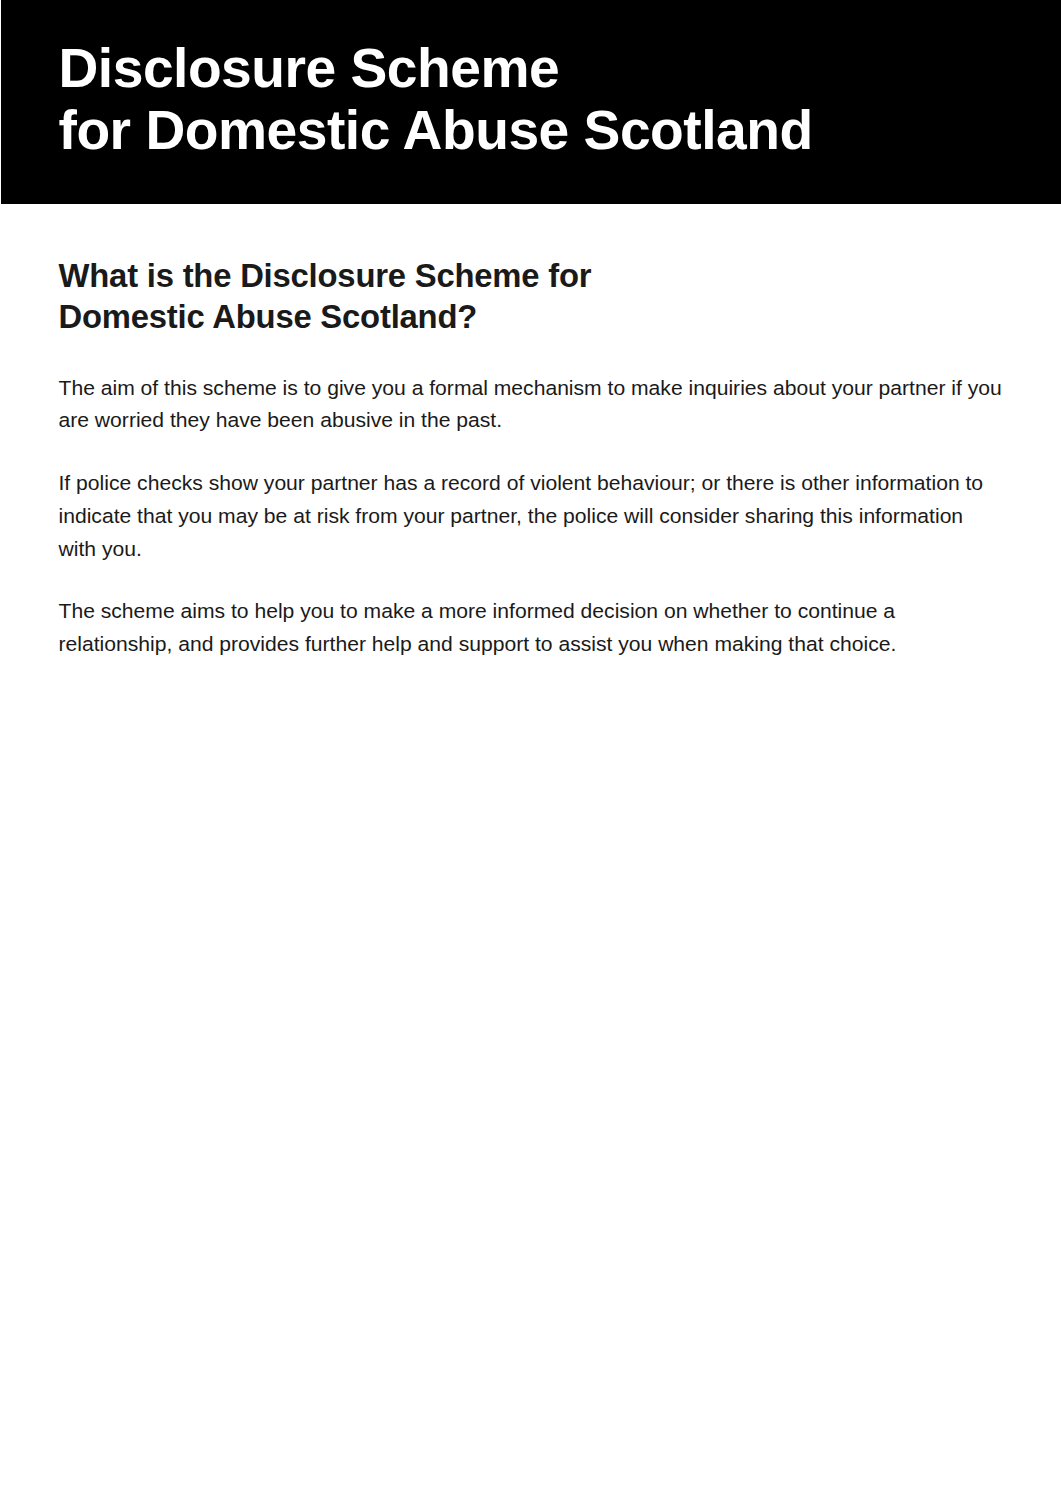Disclosure Scheme
for Domestic Abuse Scotland
What is the Disclosure Scheme for
Domestic Abuse Scotland?
The aim of this scheme is to give you a formal mechanism to make inquiries about your partner if you are worried they have been abusive in the past.
If police checks show your partner has a record of violent behaviour; or there is other information to indicate that you may be at risk from your partner, the police will consider sharing this information with you.
The scheme aims to help you to make a more informed decision on whether to continue a relationship, and provides further help and support to assist you when making that choice.